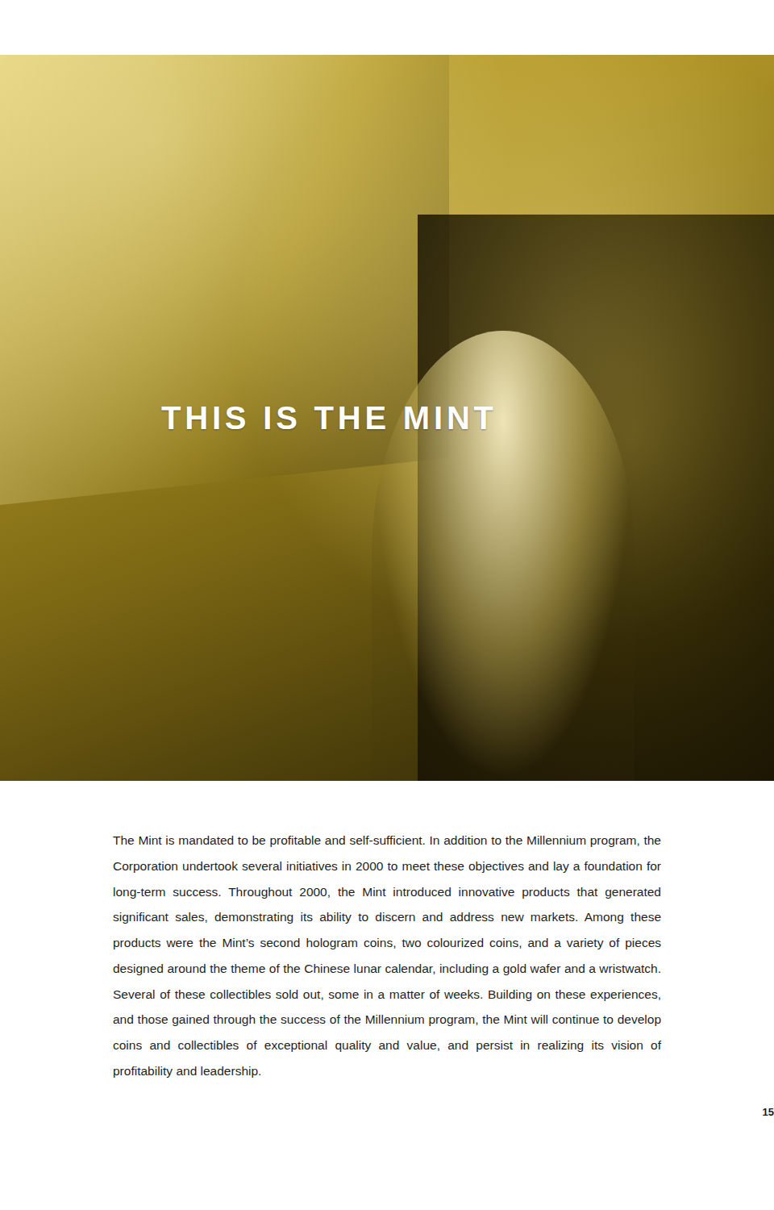This is the Mint
The Mint is mandated to be profitable and self-sufficient. In addition to the Millennium program, the Corporation undertook several initiatives in 2000 to meet these objectives and lay a foundation for long-term success. Throughout 2000, the Mint introduced innovative products that generated significant sales, demonstrating its ability to discern and address new markets. Among these products were the Mint’s second hologram coins, two colourized coins, and a variety of pieces designed around the theme of the Chinese lunar calendar, including a gold wafer and a wristwatch. Several of these collectibles sold out, some in a matter of weeks. Building on these experiences, and those gained through the success of the Millennium program, the Mint will continue to develop coins and collectibles of exceptional quality and value, and persist in realizing its vision of profitability and leadership.
15